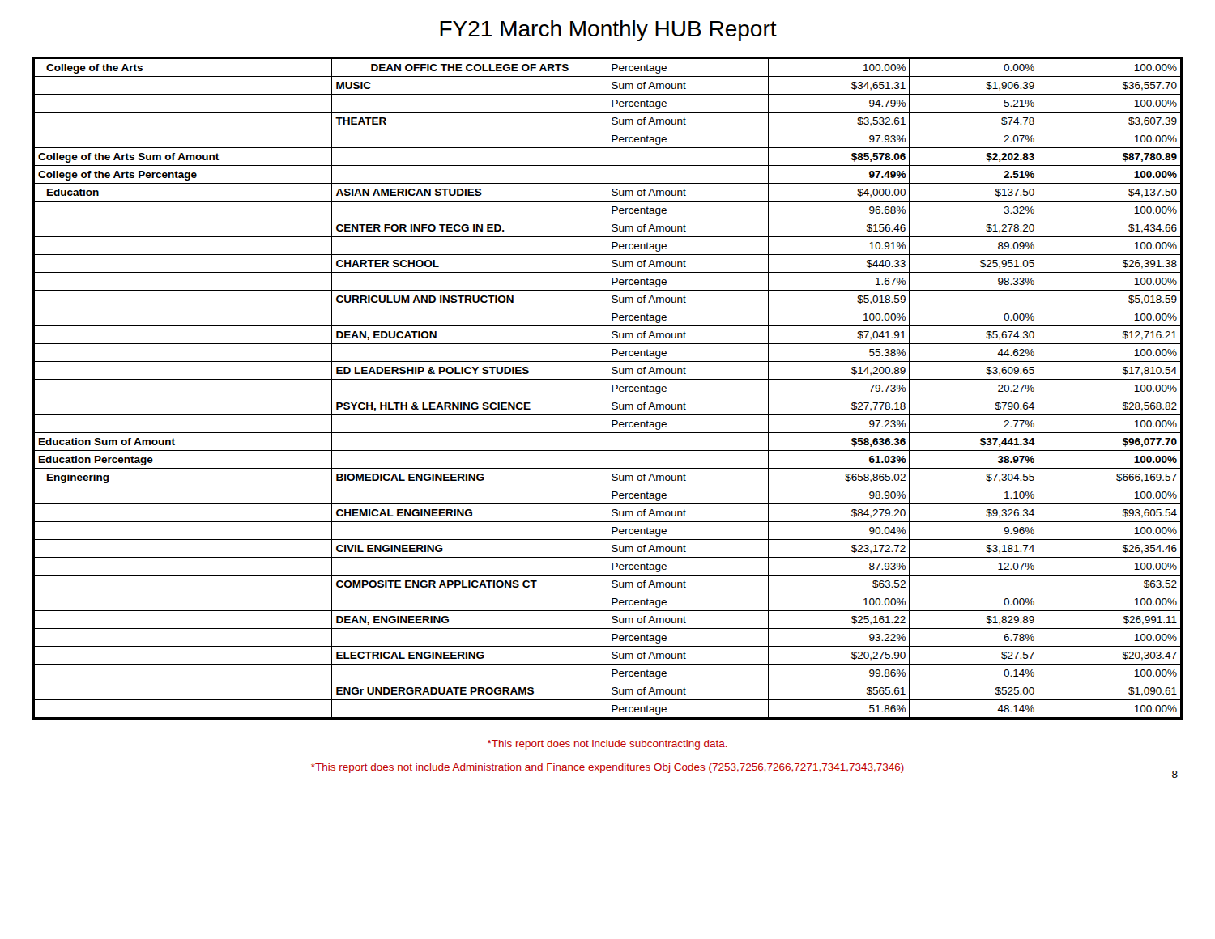FY21 March Monthly HUB Report
| College of the Arts | DEAN OFFIC THE COLLEGE OF ARTS | Percentage | 100.00% | 0.00% | 100.00% |
| | MUSIC | Sum of Amount | $34,651.31 | $1,906.39 | $36,557.70 |
| | | Percentage | 94.79% | 5.21% | 100.00% |
| | THEATER | Sum of Amount | $3,532.61 | $74.78 | $3,607.39 |
| | | Percentage | 97.93% | 2.07% | 100.00% |
| College of the Arts Sum of Amount | | | $85,578.06 | $2,202.83 | $87,780.89 |
| College of the Arts Percentage | | | 97.49% | 2.51% | 100.00% |
| Education | ASIAN AMERICAN STUDIES | Sum of Amount | $4,000.00 | $137.50 | $4,137.50 |
| | | Percentage | 96.68% | 3.32% | 100.00% |
| | CENTER FOR INFO TECG IN ED. | Sum of Amount | $156.46 | $1,278.20 | $1,434.66 |
| | | Percentage | 10.91% | 89.09% | 100.00% |
| | CHARTER SCHOOL | Sum of Amount | $440.33 | $25,951.05 | $26,391.38 |
| | | Percentage | 1.67% | 98.33% | 100.00% |
| | CURRICULUM AND INSTRUCTION | Sum of Amount | $5,018.59 | | $5,018.59 |
| | | Percentage | 100.00% | 0.00% | 100.00% |
| | DEAN, EDUCATION | Sum of Amount | $7,041.91 | $5,674.30 | $12,716.21 |
| | | Percentage | 55.38% | 44.62% | 100.00% |
| | ED LEADERSHIP & POLICY STUDIES | Sum of Amount | $14,200.89 | $3,609.65 | $17,810.54 |
| | | Percentage | 79.73% | 20.27% | 100.00% |
| | PSYCH, HLTH & LEARNING SCIENCE | Sum of Amount | $27,778.18 | $790.64 | $28,568.82 |
| | | Percentage | 97.23% | 2.77% | 100.00% |
| Education Sum of Amount | | | $58,636.36 | $37,441.34 | $96,077.70 |
| Education Percentage | | | 61.03% | 38.97% | 100.00% |
| Engineering | BIOMEDICAL ENGINEERING | Sum of Amount | $658,865.02 | $7,304.55 | $666,169.57 |
| | | Percentage | 98.90% | 1.10% | 100.00% |
| | CHEMICAL ENGINEERING | Sum of Amount | $84,279.20 | $9,326.34 | $93,605.54 |
| | | Percentage | 90.04% | 9.96% | 100.00% |
| | CIVIL ENGINEERING | Sum of Amount | $23,172.72 | $3,181.74 | $26,354.46 |
| | | Percentage | 87.93% | 12.07% | 100.00% |
| | COMPOSITE ENGR APPLICATIONS CT | Sum of Amount | $63.52 | | $63.52 |
| | | Percentage | 100.00% | 0.00% | 100.00% |
| | DEAN, ENGINEERING | Sum of Amount | $25,161.22 | $1,829.89 | $26,991.11 |
| | | Percentage | 93.22% | 6.78% | 100.00% |
| | ELECTRICAL ENGINEERING | Sum of Amount | $20,275.90 | $27.57 | $20,303.47 |
| | | Percentage | 99.86% | 0.14% | 100.00% |
| | ENGr UNDERGRADUATE PROGRAMS | Sum of Amount | $565.61 | $525.00 | $1,090.61 |
| | | Percentage | 51.86% | 48.14% | 100.00% |
*This report does not include subcontracting data.
*This report does not include Administration and Finance expenditures Obj Codes (7253,7256,7266,7271,7341,7343,7346)
8